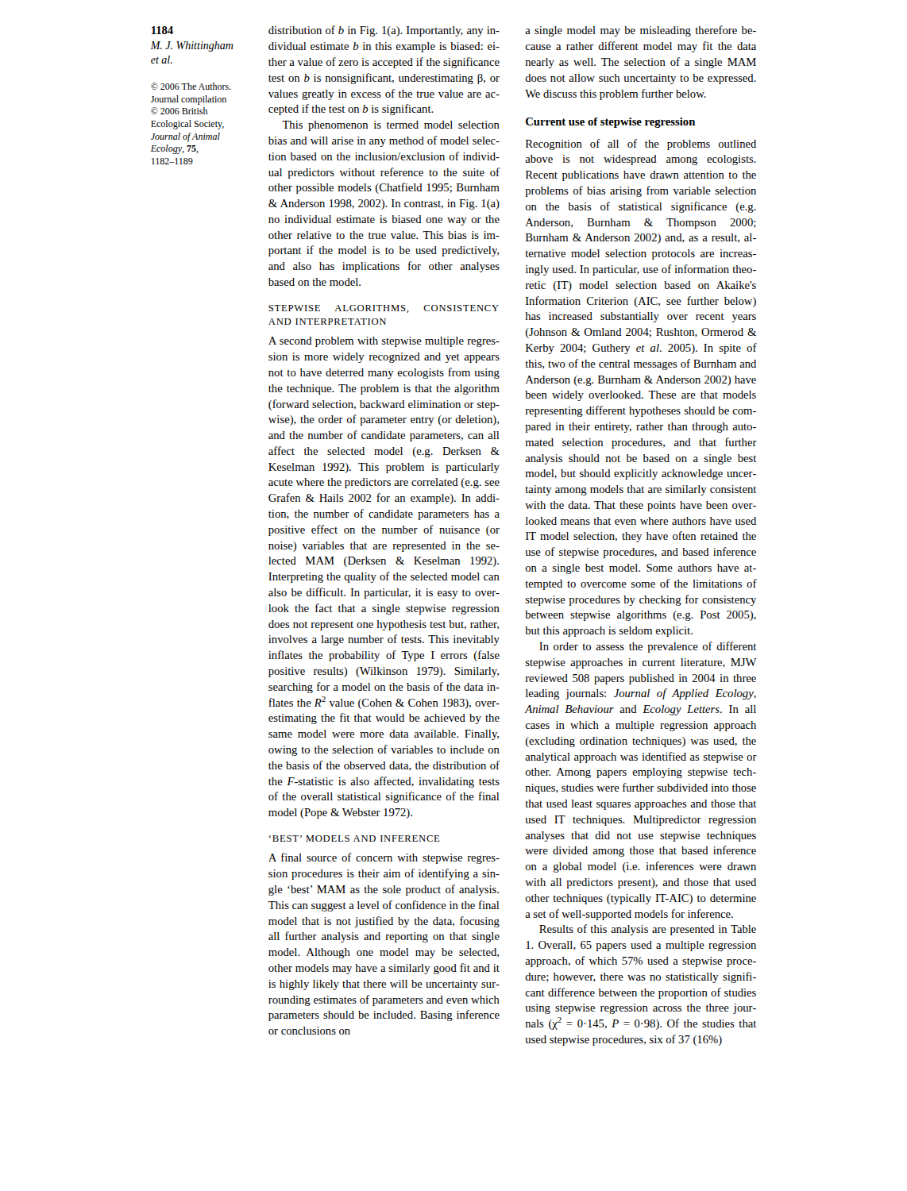1184
M. J. Whittingham
et al.
© 2006 The Authors.
Journal compilation
© 2006 British
Ecological Society,
Journal of Animal
Ecology, 75,
1182–1189
distribution of b in Fig. 1(a). Importantly, any individual estimate b in this example is biased: either a value of zero is accepted if the significance test on b is nonsignificant, underestimating β, or values greatly in excess of the true value are accepted if the test on b is significant.
This phenomenon is termed model selection bias and will arise in any method of model selection based on the inclusion/exclusion of individual predictors without reference to the suite of other possible models (Chatfield 1995; Burnham & Anderson 1998, 2002). In contrast, in Fig. 1(a) no individual estimate is biased one way or the other relative to the true value. This bias is important if the model is to be used predictively, and also has implications for other analyses based on the model.
Stepwise algorithms, consistency and interpretation
A second problem with stepwise multiple regression is more widely recognized and yet appears not to have deterred many ecologists from using the technique. The problem is that the algorithm (forward selection, backward elimination or stepwise), the order of parameter entry (or deletion), and the number of candidate parameters, can all affect the selected model (e.g. Derksen & Keselman 1992). This problem is particularly acute where the predictors are correlated (e.g. see Grafen & Hails 2002 for an example). In addition, the number of candidate parameters has a positive effect on the number of nuisance (or noise) variables that are represented in the selected MAM (Derksen & Keselman 1992). Interpreting the quality of the selected model can also be difficult. In particular, it is easy to overlook the fact that a single stepwise regression does not represent one hypothesis test but, rather, involves a large number of tests. This inevitably inflates the probability of Type I errors (false positive results) (Wilkinson 1979). Similarly, searching for a model on the basis of the data inflates the R2 value (Cohen & Cohen 1983), overestimating the fit that would be achieved by the same model were more data available. Finally, owing to the selection of variables to include on the basis of the observed data, the distribution of the F-statistic is also affected, invalidating tests of the overall statistical significance of the final model (Pope & Webster 1972).
‘Best’ models and inference
A final source of concern with stepwise regression procedures is their aim of identifying a single ‘best’ MAM as the sole product of analysis. This can suggest a level of confidence in the final model that is not justified by the data, focusing all further analysis and reporting on that single model. Although one model may be selected, other models may have a similarly good fit and it is highly likely that there will be uncertainty surrounding estimates of parameters and even which parameters should be included. Basing inference or conclusions on
a single model may be misleading therefore because a rather different model may fit the data nearly as well. The selection of a single MAM does not allow such uncertainty to be expressed. We discuss this problem further below.
Current use of stepwise regression
Recognition of all of the problems outlined above is not widespread among ecologists. Recent publications have drawn attention to the problems of bias arising from variable selection on the basis of statistical significance (e.g. Anderson, Burnham & Thompson 2000; Burnham & Anderson 2002) and, as a result, alternative model selection protocols are increasingly used. In particular, use of information theoretic (IT) model selection based on Akaike's Information Criterion (AIC, see further below) has increased substantially over recent years (Johnson & Omland 2004; Rushton, Ormerod & Kerby 2004; Guthery et al. 2005). In spite of this, two of the central messages of Burnham and Anderson (e.g. Burnham & Anderson 2002) have been widely overlooked. These are that models representing different hypotheses should be compared in their entirety, rather than through automated selection procedures, and that further analysis should not be based on a single best model, but should explicitly acknowledge uncertainty among models that are similarly consistent with the data. That these points have been overlooked means that even where authors have used IT model selection, they have often retained the use of stepwise procedures, and based inference on a single best model. Some authors have attempted to overcome some of the limitations of stepwise procedures by checking for consistency between stepwise algorithms (e.g. Post 2005), but this approach is seldom explicit.
In order to assess the prevalence of different stepwise approaches in current literature, MJW reviewed 508 papers published in 2004 in three leading journals: Journal of Applied Ecology, Animal Behaviour and Ecology Letters. In all cases in which a multiple regression approach (excluding ordination techniques) was used, the analytical approach was identified as stepwise or other. Among papers employing stepwise techniques, studies were further subdivided into those that used least squares approaches and those that used IT techniques. Multipredictor regression analyses that did not use stepwise techniques were divided among those that based inference on a global model (i.e. inferences were drawn with all predictors present), and those that used other techniques (typically IT-AIC) to determine a set of well-supported models for inference.
Results of this analysis are presented in Table 1. Overall, 65 papers used a multiple regression approach, of which 57% used a stepwise procedure; however, there was no statistically significant difference between the proportion of studies using stepwise regression across the three journals (χ2 = 0·145, P = 0·98). Of the studies that used stepwise procedures, six of 37 (16%)